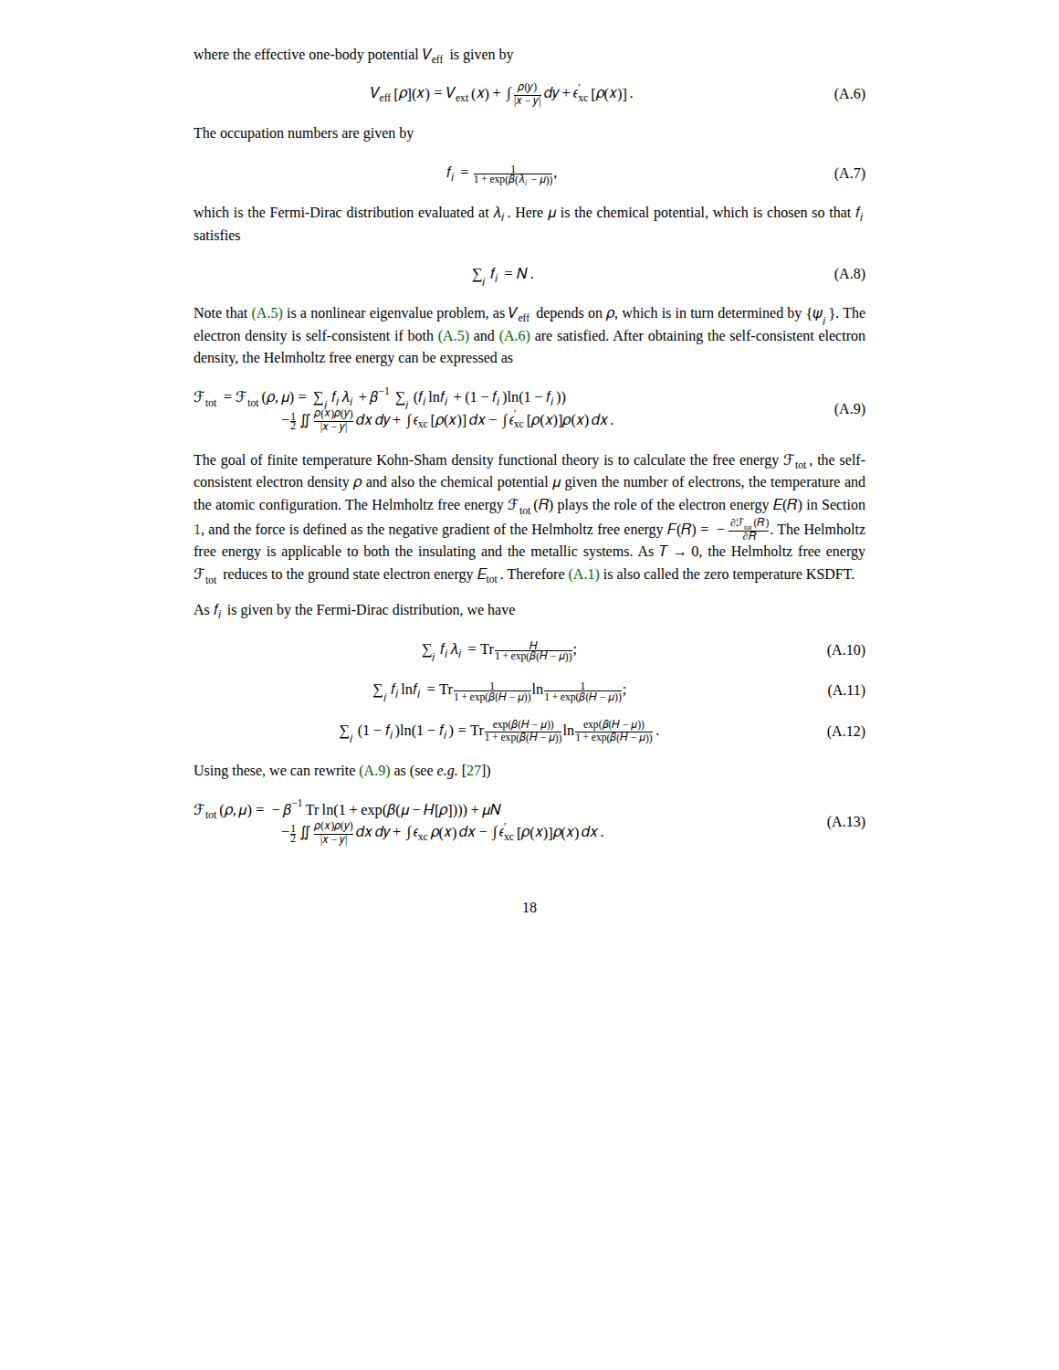where the effective one-body potential Veff is given by
Veff[ρ](x) = Vext(x) + ∫ ρ(y)|x−y| dy + ϵxc′[ρ(x)].
(A.6)
The occupation numbers are given by
fi = 1 1+exp(β(λi−μ)) ,
(A.7)
which is the Fermi-Dirac distribution evaluated at λi. Here μ is the chemical potential, which is chosen so that fi satisfies
∑i fi = N.
(A.8)
Note that (A.5) is a nonlinear eigenvalue problem, as Veff depends on ρ, which is in turn determined by {ψi}. The electron density is self-consistent if both (A.5) and (A.6) are satisfied. After obtaining the self-consistent electron density, the Helmholtz free energy can be expressed as
ℱtot = ℱtot(ρ,μ) = ∑ifiλi + β−1 ∑i ( filnfi + (1−fi) ln(1−fi) ) − 12 ∬ ρ(x)ρ(y)|x−y| dxdy + ∫ ϵxc[ρ(x)] dx − ∫ ϵxc′[ρ(x)]ρ(x) dx.
(A.9)
The goal of finite temperature Kohn-Sham density functional theory is to calculate the free energy ℱtot, the self-consistent electron density ρ and also the chemical potential μ given the number of electrons, the temperature and the atomic configuration. The Helmholtz free energy ℱtot(R) plays the role of the electron energy E(R) in Section 1, and the force is defined as the negative gradient of the Helmholtz free energy F(R)=−∂ℱtot(R)∂R. The Helmholtz free energy is applicable to both the insulating and the metallic systems. As T→0, the Helmholtz free energy ℱtot reduces to the ground state electron energy Etot. Therefore (A.1) is also called the zero temperature KSDFT.
As fi is given by the Fermi-Dirac distribution, we have
∑i fiλi = Tr H 1+exp(β(H−μ)) ;
(A.10)
∑i filnfi = Tr 1 1+exp(β(H−μ)) ln 1 1+exp(β(H−μ)) ;
(A.11)
∑i (1−fi) ln(1−fi) = Tr exp(β(H−μ)) 1+exp(β(H−μ)) ln exp(β(H−μ)) 1+exp(β(H−μ)) .
(A.12)
Using these, we can rewrite (A.9) as (see e.g. [27])
ℱtot(ρ,μ) = −β−1 Trln (1+exp(β(μ−H[ρ]))) +μN − 12 ∬ ρ(x)ρ(y)|x−y| dxdy + ∫ ϵxcρ(x) dx − ∫ ϵxc′[ρ(x)]ρ(x) dx.
(A.13)
18